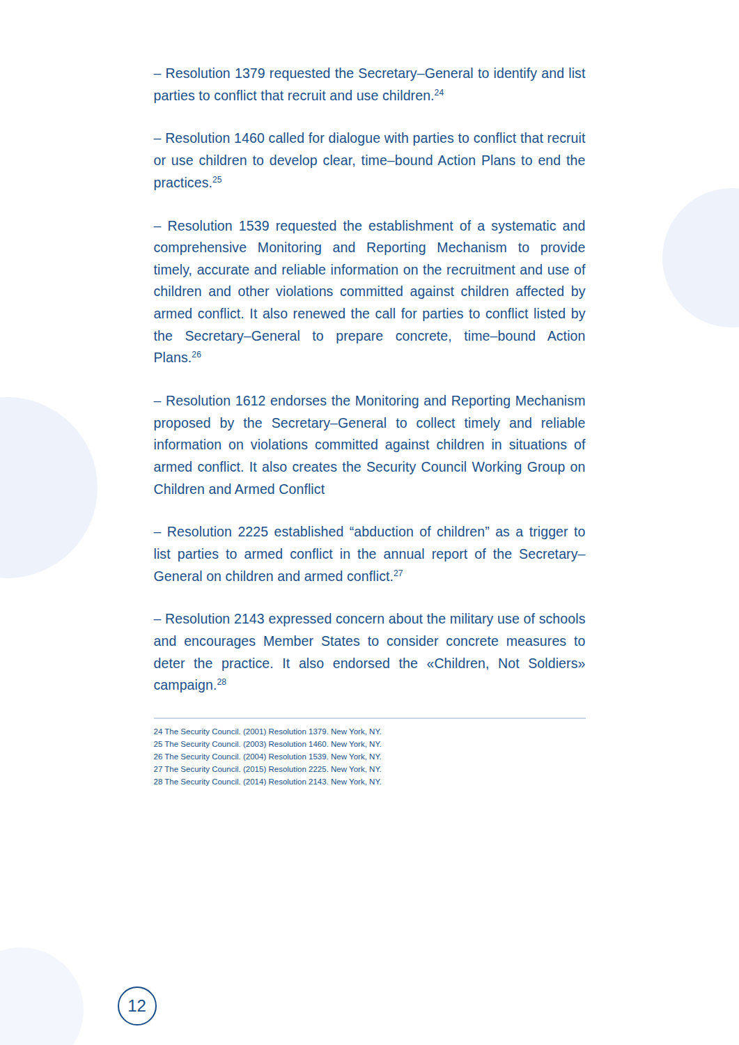– Resolution 1379 requested the Secretary–General to identify and list parties to conflict that recruit and use children.24
– Resolution 1460 called for dialogue with parties to conflict that recruit or use children to develop clear, time–bound Action Plans to end the practices.25
– Resolution 1539 requested the establishment of a systematic and comprehensive Monitoring and Reporting Mechanism to provide timely, accurate and reliable information on the recruitment and use of children and other violations committed against children affected by armed conflict. It also renewed the call for parties to conflict listed by the Secretary–General to prepare concrete, time–bound Action Plans.26
– Resolution 1612 endorses the Monitoring and Reporting Mechanism proposed by the Secretary–General to collect timely and reliable information on violations committed against children in situations of armed conflict. It also creates the Security Council Working Group on Children and Armed Conflict
– Resolution 2225 established “abduction of children” as a trigger to list parties to armed conflict in the annual report of the Secretary–General on children and armed conflict.27
– Resolution 2143 expressed concern about the military use of schools and encourages Member States to consider concrete measures to deter the practice. It also endorsed the «Children, Not Soldiers» campaign.28
24 The Security Council. (2001) Resolution 1379. New York, NY.
25 The Security Council. (2003) Resolution 1460. New York, NY.
26 The Security Council. (2004) Resolution 1539. New York, NY.
27 The Security Council. (2015) Resolution 2225. New York, NY.
28 The Security Council. (2014) Resolution 2143. New York, NY.
12